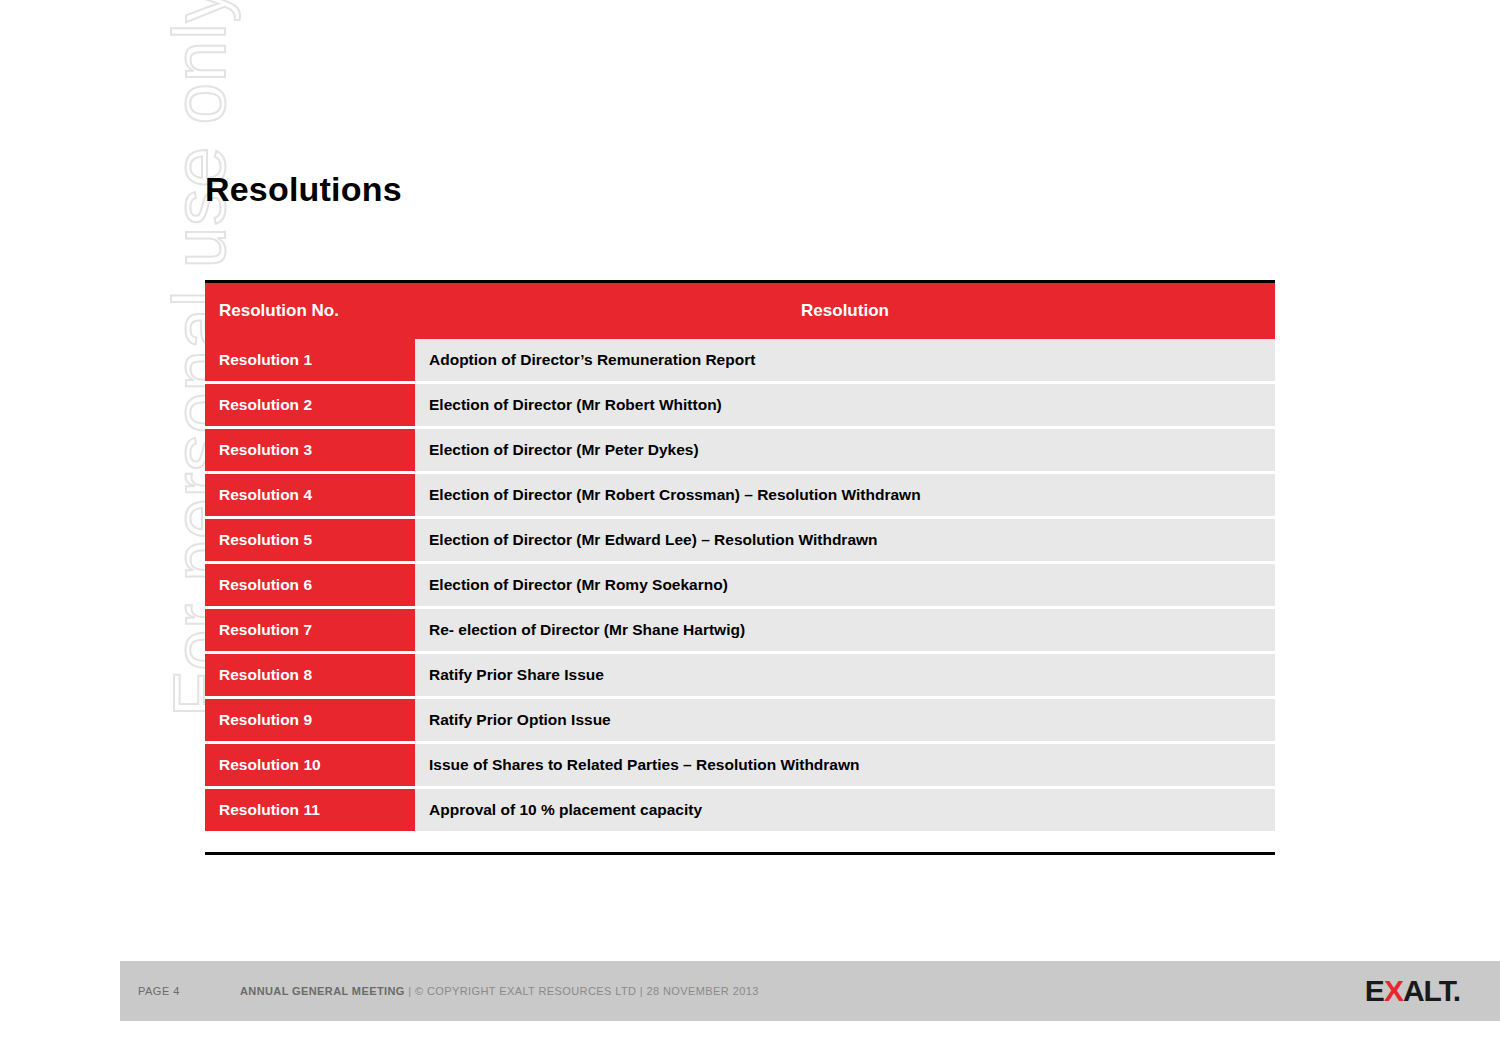For personal use only
Resolutions
| Resolution No. | Resolution |
| --- | --- |
| Resolution 1 | Adoption of Director’s Remuneration Report |
| Resolution 2 | Election of Director (Mr Robert Whitton) |
| Resolution 3 | Election of Director (Mr Peter Dykes) |
| Resolution 4 | Election of Director (Mr Robert Crossman) – Resolution Withdrawn |
| Resolution 5 | Election of Director (Mr Edward Lee) – Resolution Withdrawn |
| Resolution 6 | Election of Director (Mr Romy Soekarno) |
| Resolution 7 | Re- election of Director (Mr Shane Hartwig) |
| Resolution 8 | Ratify Prior Share Issue |
| Resolution 9 | Ratify Prior Option Issue |
| Resolution 10 | Issue of Shares to Related Parties – Resolution Withdrawn |
| Resolution 11 | Approval of 10 % placement capacity |
PAGE 4 ANNUAL GENERAL MEETING | © COPYRIGHT EXALT RESOURCES LTD | 28 NOVEMBER 2013 EXALT.